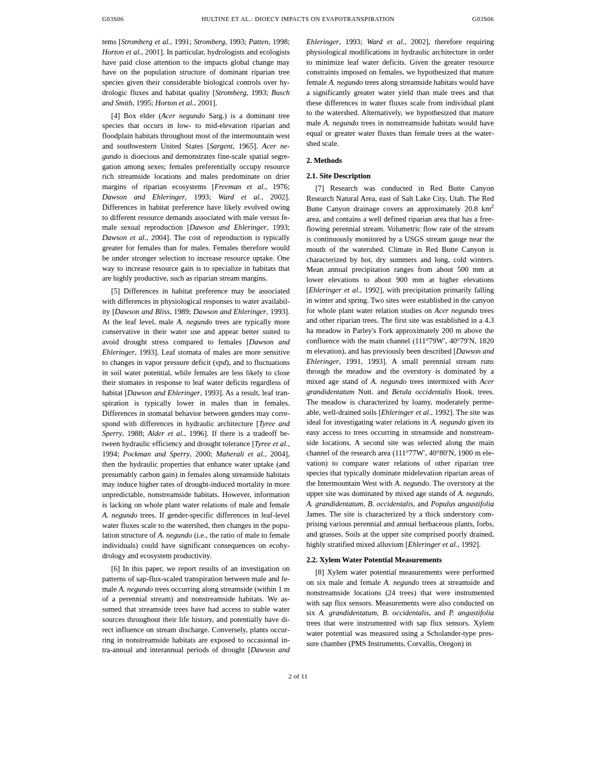G03S06 HULTINE ET AL.: DIOECY IMPACTS ON EVAPOTRANSPIRATION G03S06
tems [Stromberg et al., 1991; Stromberg, 1993; Patten, 1998; Horton et al., 2001]. In particular, hydrologists and ecologists have paid close attention to the impacts global change may have on the population structure of dominant riparian tree species given their considerable biological controls over hydrologic fluxes and habitat quality [Stromberg, 1993; Busch and Smith, 1995; Horton et al., 2001].
[4] Box elder (Acer negundo Sarg.) is a dominant tree species that occurs in low- to mid-elevation riparian and floodplain habitats throughout most of the intermountain west and southwestern United States [Sargent, 1965]. Acer negundo is dioecious and demonstrates fine-scale spatial segregation among sexes; females preferentially occupy resource rich streamside locations and males predominate on drier margins of riparian ecosystems [Freeman et al., 1976; Dawson and Ehleringer, 1993; Ward et al., 2002]. Differences in habitat preference have likely evolved owing to different resource demands associated with male versus female sexual reproduction [Dawson and Ehleringer, 1993; Dawson et al., 2004]. The cost of reproduction is typically greater for females than for males. Females therefore would be under stronger selection to increase resource uptake. One way to increase resource gain is to specialize in habitats that are highly productive, such as riparian stream margins.
[5] Differences in habitat preference may be associated with differences in physiological responses to water availability [Dawson and Bliss, 1989; Dawson and Ehleringer, 1993]. At the leaf level, male A. negundo trees are typically more conservative in their water use and appear better suited to avoid drought stress compared to females [Dawson and Ehleringer, 1993]. Leaf stomata of males are more sensitive to changes in vapor pressure deficit (vpd), and to fluctuations in soil water potential, while females are less likely to close their stomates in response to leaf water deficits regardless of habitat [Dawson and Ehleringer, 1993]. As a result, leaf transpiration is typically lower in males than in females. Differences in stomatal behavior between genders may correspond with differences in hydraulic architecture [Tyree and Sperry, 1988; Alder et al., 1996]. If there is a tradeoff between hydraulic efficiency and drought tolerance [Tyree et al., 1994; Pockman and Sperry, 2000; Maherali et al., 2004], then the hydraulic properties that enhance water uptake (and presumably carbon gain) in females along streamside habitats may induce higher rates of drought-induced mortality in more unpredictable, nonstreamside habitats. However, information is lacking on whole plant water relations of male and female A. negundo trees. If gender-specific differences in leaf-level water fluxes scale to the watershed, then changes in the population structure of A. negundo (i.e., the ratio of male to female individuals) could have significant consequences on ecohydrology and ecosystem productivity.
[6] In this paper, we report results of an investigation on patterns of sap-flux-scaled transpiration between male and female A. negundo trees occurring along streamside (within 1 m of a perennial stream) and nonstreamside habitats. We assumed that streamside trees have had access to stable water sources throughout their life history, and potentially have direct influence on stream discharge. Conversely, plants occurring in nonstreamside habitats are exposed to occasional intra-annual and interannual periods of drought [Dawson and Ehleringer, 1993; Ward et al., 2002], therefore requiring physiological modifications in hydraulic architecture in order to minimize leaf water deficits. Given the greater resource constraints imposed on females, we hypothesized that mature female A. negundo trees along streamside habitats would have a significantly greater water yield than male trees and that these differences in water fluxes scale from individual plant to the watershed. Alternatively, we hypothesized that mature male A. negundo trees in nonstreamside habitats would have equal or greater water fluxes than female trees at the watershed scale.
2. Methods
2.1. Site Description
[7] Research was conducted in Red Butte Canyon Research Natural Area, east of Salt Lake City, Utah. The Red Butte Canyon drainage covers an approximately 20.8 km2 area, and contains a well defined riparian area that has a free-flowing perennial stream. Volumetric flow rate of the stream is continuously monitored by a USGS stream gauge near the mouth of the watershed. Climate in Red Butte Canyon is characterized by hot, dry summers and long, cold winters. Mean annual precipitation ranges from about 500 mm at lower elevations to about 900 mm at higher elevations [Ehleringer et al., 1992], with precipitation primarily falling in winter and spring. Two sites were established in the canyon for whole plant water relation studies on Acer negundo trees and other riparian trees. The first site was established in a 4.3 ha meadow in Parley's Fork approximately 200 m above the confluence with the main channel (111°79W′, 40°79′N, 1820 m elevation), and has previously been described [Dawson and Ehleringer, 1991, 1993]. A small perennial stream runs through the meadow and the overstory is dominated by a mixed age stand of A. negundo trees intermixed with Acer grandidentatum Nutt. and Betula occidentalis Hook. trees. The meadow is characterized by loamy, moderately permeable, well-drained soils [Ehleringer et al., 1992]. The site was ideal for investigating water relations in A. negundo given its easy access to trees occurring in streamside and nonstreamside locations. A second site was selected along the main channel of the research area (111°77W′, 40°80′N, 1900 m elevation) to compare water relations of other riparian tree species that typically dominate midelevation riparian areas of the Intermountain West with A. negundo. The overstory at the upper site was dominated by mixed age stands of A. negundo, A. grandidentatum, B. occidentalis, and Populus angustifolia James. The site is characterized by a thick understory comprising various perennial and annual herbaceous plants, forbs, and grasses. Soils at the upper site comprised poorly drained, highly stratified mixed alluvium [Ehleringer et al., 1992].
2.2. Xylem Water Potential Measurements
[8] Xylem water potential measurements were performed on six male and female A. negundo trees at streamside and nonstreamside locations (24 trees) that were instrumented with sap flux sensors. Measurements were also conducted on six A. grandidentatum, B. occidentalis, and P. angustifolia trees that were instrumented with sap flux sensors. Xylem water potential was measured using a Scholander-type pressure chamber (PMS Instruments, Corvallis, Oregon) in
2 of 11